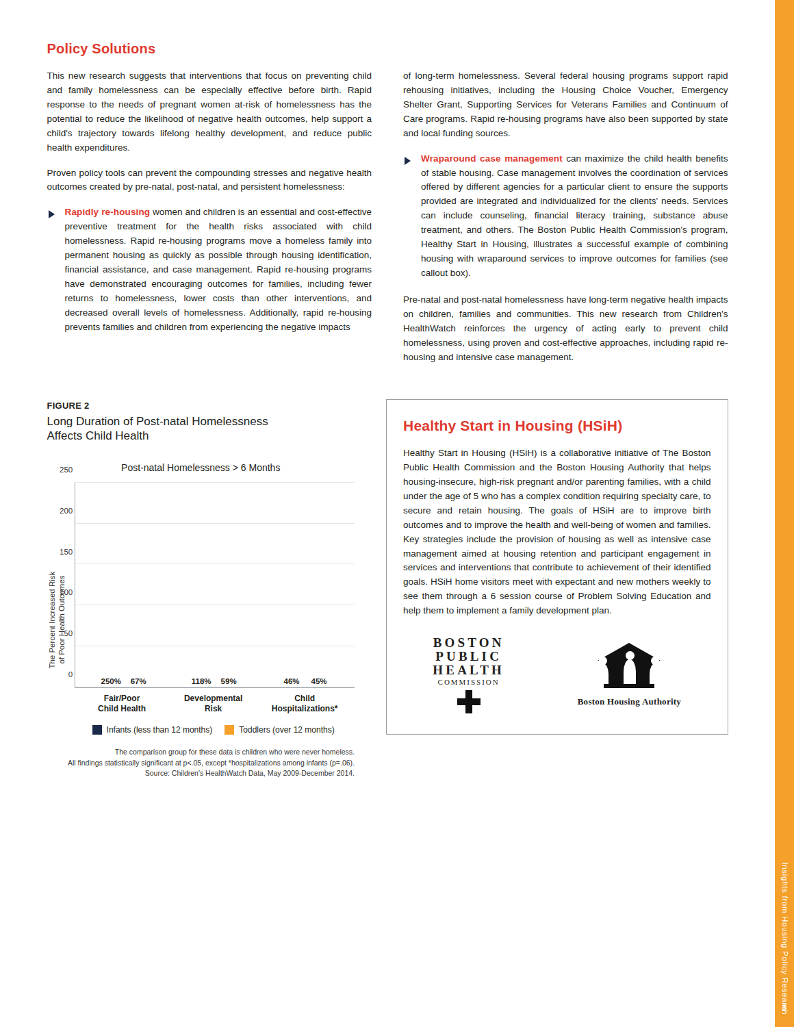Insights from Housing Policy Research
3
Policy Solutions
This new research suggests that interventions that focus on preventing child and family homelessness can be especially effective before birth. Rapid response to the needs of pregnant women at-risk of homelessness has the potential to reduce the likelihood of negative health outcomes, help support a child's trajectory towards lifelong healthy development, and reduce public health expenditures.
Proven policy tools can prevent the compounding stresses and negative health outcomes created by pre-natal, post-natal, and persistent homelessness:
Rapidly re-housing women and children is an essential and cost-effective preventive treatment for the health risks associated with child homelessness. Rapid re-housing programs move a homeless family into permanent housing as quickly as possible through housing identification, financial assistance, and case management. Rapid re-housing programs have demonstrated encouraging outcomes for families, including fewer returns to homelessness, lower costs than other interventions, and decreased overall levels of homelessness. Additionally, rapid re-housing prevents families and children from experiencing the negative impacts
of long-term homelessness. Several federal housing programs support rapid rehousing initiatives, including the Housing Choice Voucher, Emergency Shelter Grant, Supporting Services for Veterans Families and Continuum of Care programs. Rapid re-housing programs have also been supported by state and local funding sources.
Wraparound case management can maximize the child health benefits of stable housing. Case management involves the coordination of services offered by different agencies for a particular client to ensure the supports provided are integrated and individualized for the clients' needs. Services can include counseling, financial literacy training, substance abuse treatment, and others. The Boston Public Health Commission's program, Healthy Start in Housing, illustrates a successful example of combining housing with wraparound services to improve outcomes for families (see callout box).
Pre-natal and post-natal homelessness have long-term negative health impacts on children, families and communities. This new research from Children's HealthWatch reinforces the urgency of acting early to prevent child homelessness, using proven and cost-effective approaches, including rapid re-housing and intensive case management.
FIGURE 2
Long Duration of Post-natal Homelessness
Affects Child Health
Post-natal Homelessness > 6 Months
The Percent Increased Risk
of Poor Health Outcomes
0
50
100
150
200
250
250%
67%
118%
59%
46%
45%
Fair/Poor
Child Health
Developmental
Risk
Child
Hospitalizations*
Infants (less than 12 months)
Toddlers (over 12 months)
The comparison group for these data is children who were never homeless.
All findings statistically significant at p<.05, except *hospitalizations among infants (p=.06).
Source: Children's HealthWatch Data, May 2009-December 2014.
Healthy Start in Housing (HSiH)
Healthy Start in Housing (HSiH) is a collaborative initiative of The Boston Public Health Commission and the Boston Housing Authority that helps housing-insecure, high-risk pregnant and/or parenting families, with a child under the age of 5 who has a complex condition requiring specialty care, to secure and retain housing. The goals of HSiH are to improve birth outcomes and to improve the health and well-being of women and families. Key strategies include the provision of housing as well as intensive case management aimed at housing retention and participant engagement in services and interventions that contribute to achievement of their identified goals. HSiH home visitors meet with expectant and new mothers weekly to see them through a 6 session course of Problem Solving Education and help them to implement a family development plan.
BOSTON PUBLIC HEALTH COMMISSION
Boston Housing Authority